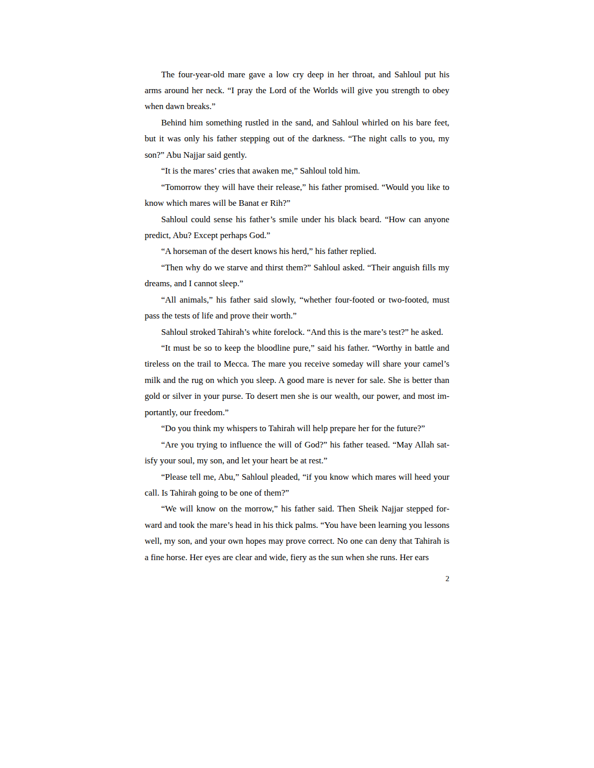The four-year-old mare gave a low cry deep in her throat, and Sahloul put his arms around her neck. “I pray the Lord of the Worlds will give you strength to obey when dawn breaks.”
Behind him something rustled in the sand, and Sahloul whirled on his bare feet, but it was only his father stepping out of the darkness. “The night calls to you, my son?” Abu Najjar said gently.
“It is the mares’ cries that awaken me,” Sahloul told him.
“Tomorrow they will have their release,” his father promised. “Would you like to know which mares will be Banat er Rih?”
Sahloul could sense his father’s smile under his black beard. “How can anyone predict, Abu? Except perhaps God.”
“A horseman of the desert knows his herd,” his father replied.
“Then why do we starve and thirst them?” Sahloul asked. “Their anguish fills my dreams, and I cannot sleep.”
“All animals,” his father said slowly, “whether four-footed or two-footed, must pass the tests of life and prove their worth.”
Sahloul stroked Tahirah’s white forelock. “And this is the mare’s test?” he asked.
“It must be so to keep the bloodline pure,” said his father. “Worthy in battle and tireless on the trail to Mecca. The mare you receive someday will share your camel’s milk and the rug on which you sleep. A good mare is never for sale. She is better than gold or silver in your purse. To desert men she is our wealth, our power, and most importantly, our freedom.”
“Do you think my whispers to Tahirah will help prepare her for the future?”
“Are you trying to influence the will of God?” his father teased. “May Allah satisfy your soul, my son, and let your heart be at rest.”
“Please tell me, Abu,” Sahloul pleaded, “if you know which mares will heed your call. Is Tahirah going to be one of them?”
“We will know on the morrow,” his father said. Then Sheik Najjar stepped forward and took the mare’s head in his thick palms. “You have been learning you lessons well, my son, and your own hopes may prove correct. No one can deny that Tahirah is a fine horse. Her eyes are clear and wide, fiery as the sun when she runs. Her ears
2